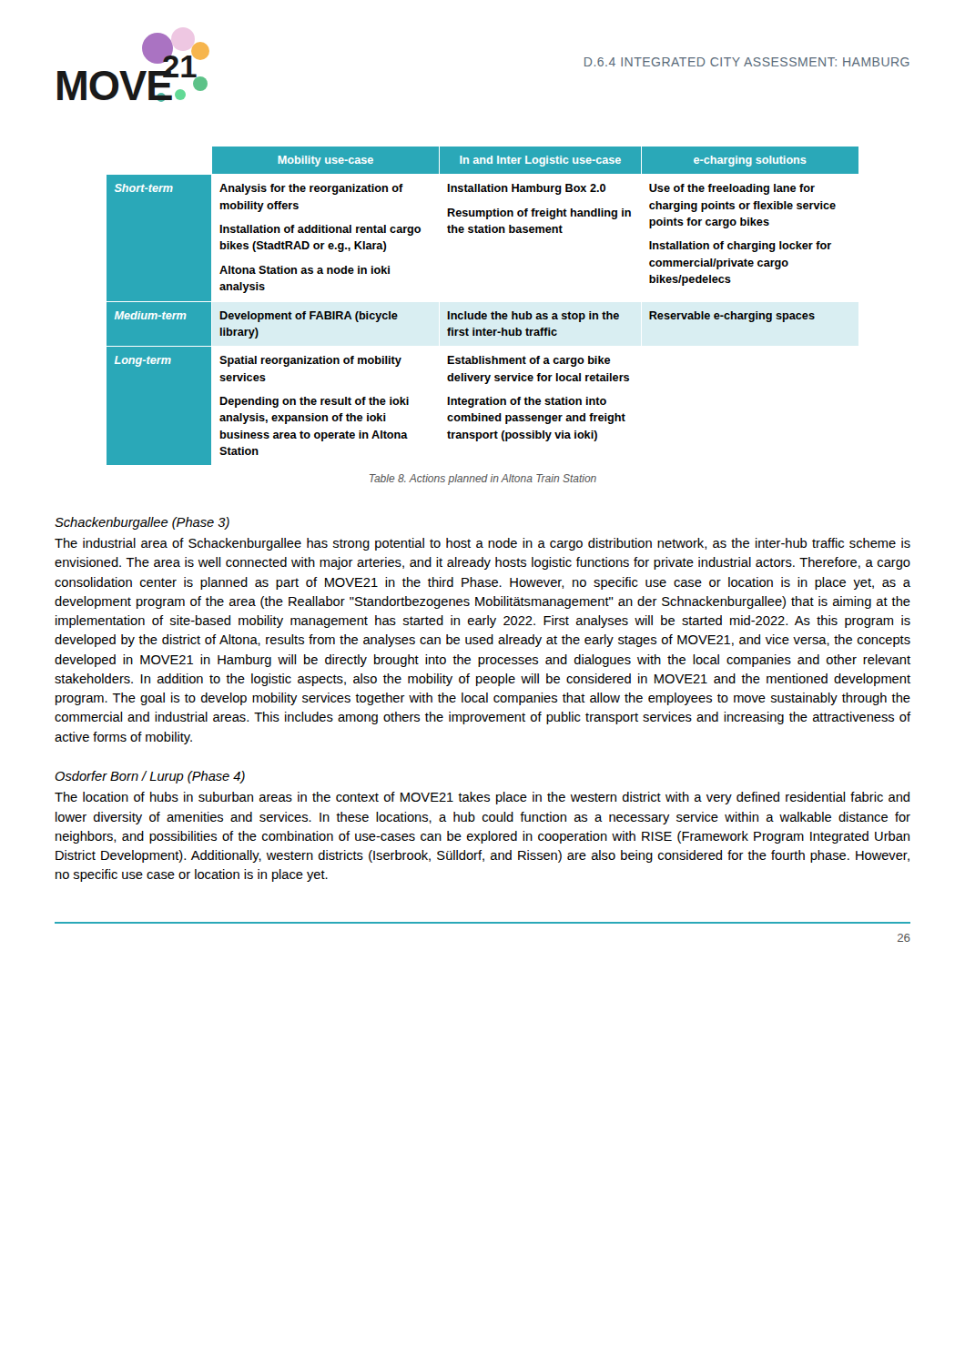MOVE 21
D.6.4 INTEGRATED CITY ASSESSMENT: HAMBURG
| | Mobility use-case | In and Inter Logistic use-case | e-charging solutions |
| --- | --- | --- | --- |
| Short-term | Analysis for the reorganization of mobility offers Installation of additional rental cargo bikes (StadtRAD or e.g., Klara) Altona Station as a node in ioki analysis | Installation Hamburg Box 2.0 Resumption of freight handling in the station basement | Use of the freeloading lane for charging points or flexible service points for cargo bikes Installation of charging locker for commercial/private cargo bikes/pedelecs |
| Medium-term | Development of FABIRA (bicycle library) | Include the hub as a stop in the first inter-hub traffic | Reservable e-charging spaces |
| Long-term | Spatial reorganization of mobility services Depending on the result of the ioki analysis, expansion of the ioki business area to operate in Altona Station | Establishment of a cargo bike delivery service for local retailers Integration of the station into combined passenger and freight transport (possibly via ioki) | |
Table 8. Actions planned in Altona Train Station
Schackenburgallee (Phase 3)
The industrial area of Schackenburgallee has strong potential to host a node in a cargo distribution network, as the inter-hub traffic scheme is envisioned. The area is well connected with major arteries, and it already hosts logistic functions for private industrial actors. Therefore, a cargo consolidation center is planned as part of MOVE21 in the third Phase. However, no specific use case or location is in place yet, as a development program of the area (the Reallabor "Standortbezogenes Mobilitätsmanagement" an der Schnackenburgallee) that is aiming at the implementation of site-based mobility management has started in early 2022. First analyses will be started mid-2022. As this program is developed by the district of Altona, results from the analyses can be used already at the early stages of MOVE21, and vice versa, the concepts developed in MOVE21 in Hamburg will be directly brought into the processes and dialogues with the local companies and other relevant stakeholders. In addition to the logistic aspects, also the mobility of people will be considered in MOVE21 and the mentioned development program. The goal is to develop mobility services together with the local companies that allow the employees to move sustainably through the commercial and industrial areas. This includes among others the improvement of public transport services and increasing the attractiveness of active forms of mobility.
Osdorfer Born / Lurup (Phase 4)
The location of hubs in suburban areas in the context of MOVE21 takes place in the western district with a very defined residential fabric and lower diversity of amenities and services. In these locations, a hub could function as a necessary service within a walkable distance for neighbors, and possibilities of the combination of use-cases can be explored in cooperation with RISE (Framework Program Integrated Urban District Development). Additionally, western districts (Iserbrook, Sülldorf, and Rissen) are also being considered for the fourth phase. However, no specific use case or location is in place yet.
26